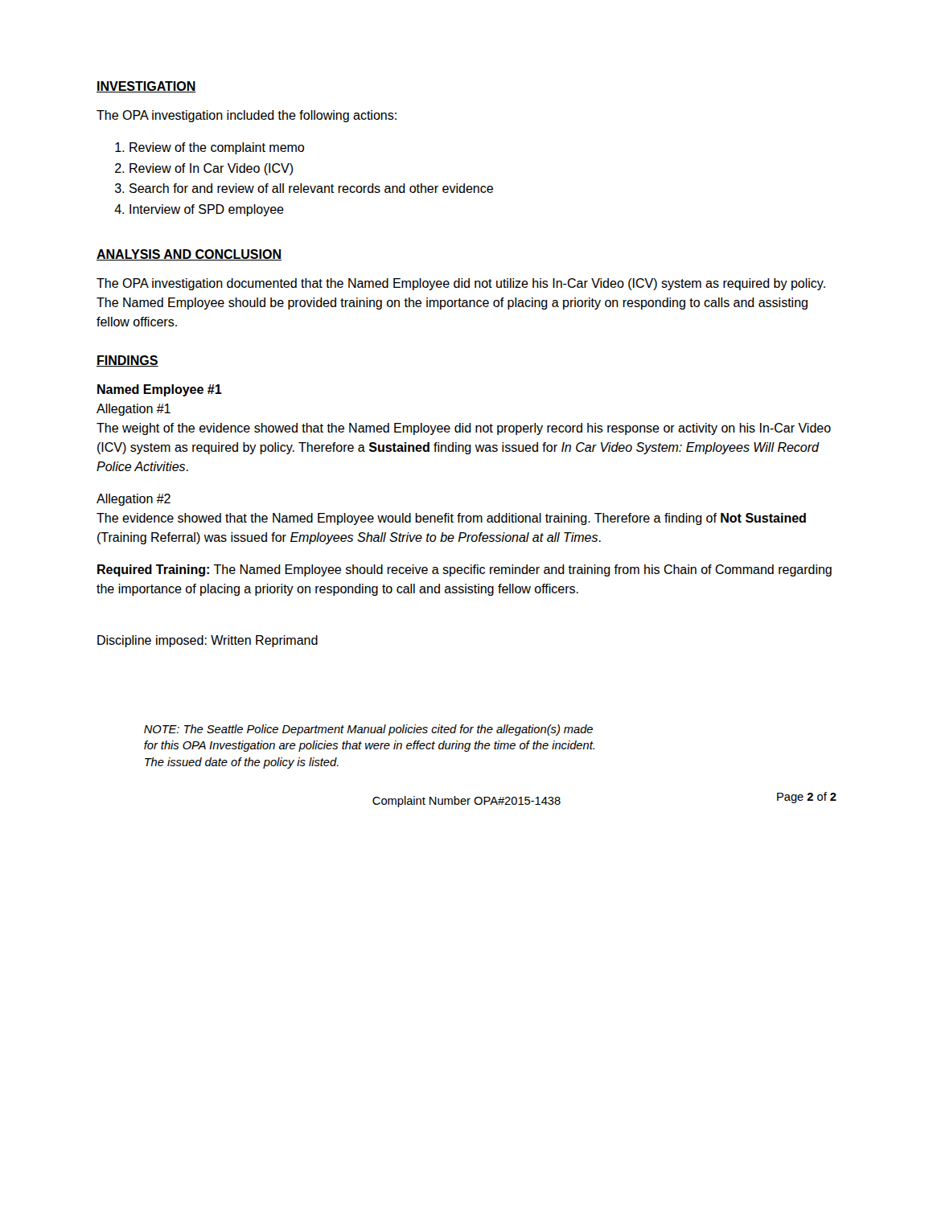INVESTIGATION
The OPA investigation included the following actions:
Review of the complaint memo
Review of In Car Video (ICV)
Search for and review of all relevant records and other evidence
Interview of SPD employee
ANALYSIS AND CONCLUSION
The OPA investigation documented that the Named Employee did not utilize his In-Car Video (ICV) system as required by policy. The Named Employee should be provided training on the importance of placing a priority on responding to calls and assisting fellow officers.
FINDINGS
Named Employee #1
Allegation #1
The weight of the evidence showed that the Named Employee did not properly record his response or activity on his In-Car Video (ICV) system as required by policy. Therefore a Sustained finding was issued for In Car Video System: Employees Will Record Police Activities.
Allegation #2
The evidence showed that the Named Employee would benefit from additional training. Therefore a finding of Not Sustained (Training Referral) was issued for Employees Shall Strive to be Professional at all Times.
Required Training: The Named Employee should receive a specific reminder and training from his Chain of Command regarding the importance of placing a priority on responding to call and assisting fellow officers.
Discipline imposed: Written Reprimand
NOTE: The Seattle Police Department Manual policies cited for the allegation(s) made
for this OPA Investigation are policies that were in effect during the time of the incident.
The issued date of the policy is listed.
Page 2 of 2
Complaint Number OPA#2015-1438